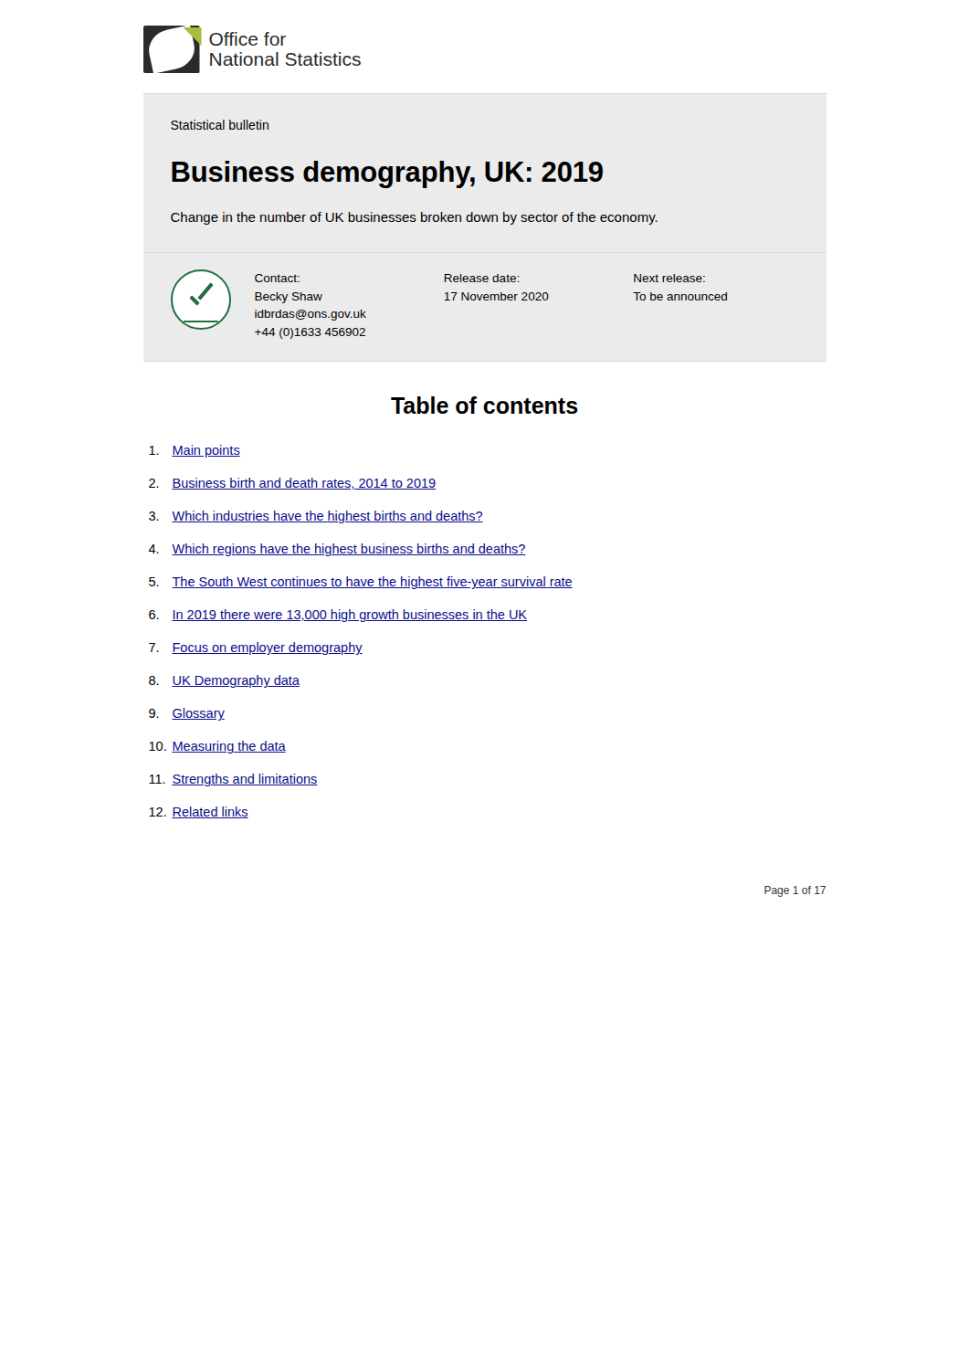Office for National Statistics
Statistical bulletin
Business demography, UK: 2019
Change in the number of UK businesses broken down by sector of the economy.
Contact:
Becky Shaw
idbrdas@ons.gov.uk
+44 (0)1633 456902
Release date:
17 November 2020
Next release:
To be announced
Table of contents
Main points
Business birth and death rates, 2014 to 2019
Which industries have the highest births and deaths?
Which regions have the highest business births and deaths?
The South West continues to have the highest five-year survival rate
In 2019 there were 13,000 high growth businesses in the UK
Focus on employer demography
UK Demography data
Glossary
Measuring the data
Strengths and limitations
Related links
Page 1 of 17